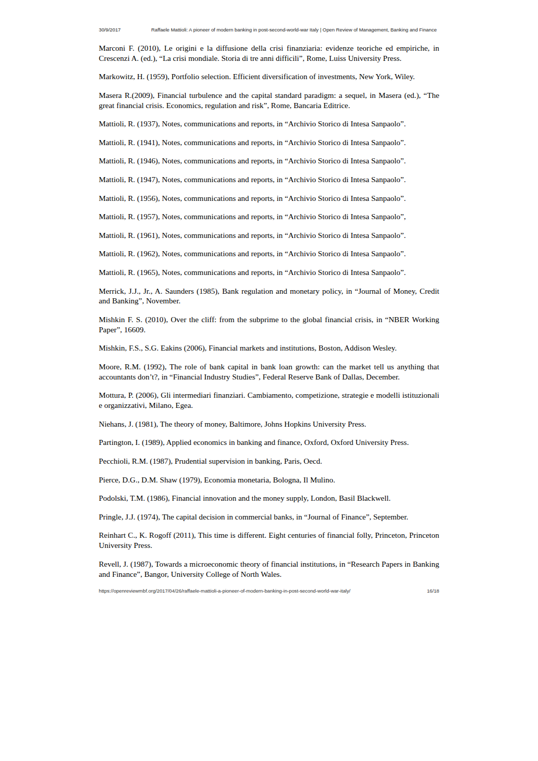30/9/2017 Raffaele Mattioli: A pioneer of modern banking in post-second-world-war Italy | Open Review of Management, Banking and Finance
Marconi F. (2010), Le origini e la diffusione della crisi finanziaria: evidenze teoriche ed empiriche, in Crescenzi A. (ed.), “La crisi mondiale. Storia di tre anni difficili”, Rome, Luiss University Press.
Markowitz, H. (1959), Portfolio selection. Efficient diversification of investments, New York, Wiley.
Masera R.(2009), Financial turbulence and the capital standard paradigm: a sequel, in Masera (ed.), “The great financial crisis. Economics, regulation and risk”, Rome, Bancaria Editrice.
Mattioli, R. (1937), Notes, communications and reports, in “Archivio Storico di Intesa Sanpaolo”.
Mattioli, R. (1941), Notes, communications and reports, in “Archivio Storico di Intesa Sanpaolo”.
Mattioli, R. (1946), Notes, communications and reports, in “Archivio Storico di Intesa Sanpaolo”.
Mattioli, R. (1947), Notes, communications and reports, in “Archivio Storico di Intesa Sanpaolo”.
Mattioli, R. (1956), Notes, communications and reports, in “Archivio Storico di Intesa Sanpaolo”.
Mattioli, R. (1957), Notes, communications and reports, in “Archivio Storico di Intesa Sanpaolo”,
Mattioli, R. (1961), Notes, communications and reports, in “Archivio Storico di Intesa Sanpaolo”.
Mattioli, R. (1962), Notes, communications and reports, in “Archivio Storico di Intesa Sanpaolo”.
Mattioli, R. (1965), Notes, communications and reports, in “Archivio Storico di Intesa Sanpaolo”.
Merrick, J.J., Jr., A. Saunders (1985), Bank regulation and monetary policy, in “Journal of Money, Credit and Banking”, November.
Mishkin F. S. (2010), Over the cliff: from the subprime to the global financial crisis, in “NBER Working Paper”, 16609.
Mishkin, F.S., S.G. Eakins (2006), Financial markets and institutions, Boston, Addison Wesley.
Moore, R.M. (1992), The role of bank capital in bank loan growth: can the market tell us anything that accountants don’t?, in “Financial Industry Studies”, Federal Reserve Bank of Dallas, December.
Mottura, P. (2006), Gli intermediari finanziari. Cambiamento, competizione, strategie e modelli istituzionali e organizzativi, Milano, Egea.
Niehans, J. (1981), The theory of money, Baltimore, Johns Hopkins University Press.
Partington, I. (1989), Applied economics in banking and finance, Oxford, Oxford University Press.
Pecchioli, R.M. (1987), Prudential supervision in banking, Paris, Oecd.
Pierce, D.G., D.M. Shaw (1979), Economia monetaria, Bologna, Il Mulino.
Podolski, T.M. (1986), Financial innovation and the money supply, London, Basil Blackwell.
Pringle, J.J. (1974), The capital decision in commercial banks, in “Journal of Finance”, September.
Reinhart C., K. Rogoff (2011), This time is different. Eight centuries of financial folly, Princeton, Princeton University Press.
Revell, J. (1987), Towards a microeconomic theory of financial institutions, in “Research Papers in Banking and Finance”, Bangor, University College of North Wales.
https://openreviewmbf.org/2017/04/26/raffaele-mattioli-a-pioneer-of-modern-banking-in-post-second-world-war-italy/ 16/18